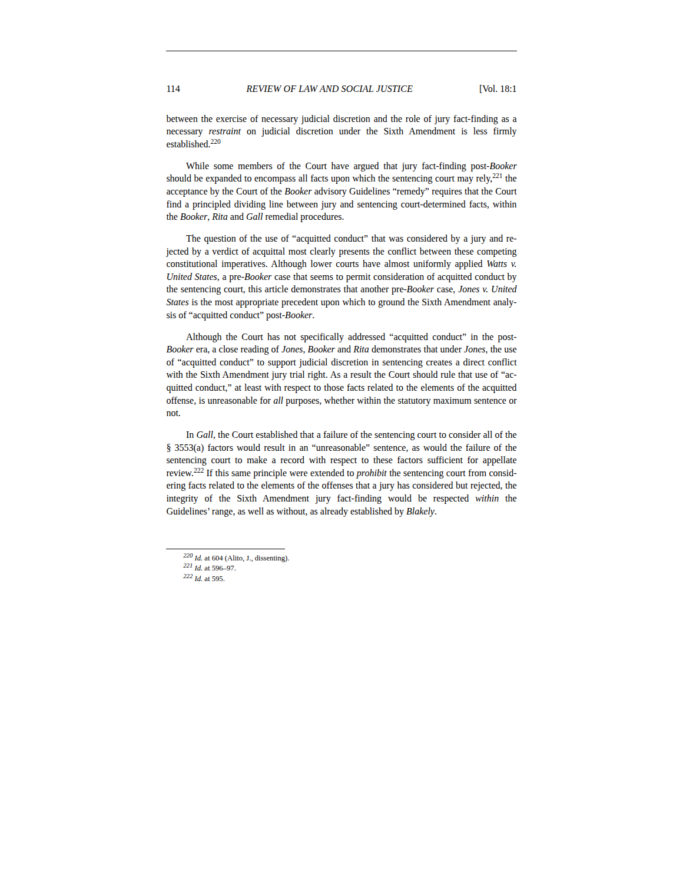114 REVIEW OF LAW AND SOCIAL JUSTICE [Vol. 18:1
between the exercise of necessary judicial discretion and the role of jury fact-finding as a necessary restraint on judicial discretion under the Sixth Amendment is less firmly established.220
While some members of the Court have argued that jury fact-finding post-Booker should be expanded to encompass all facts upon which the sentencing court may rely,221 the acceptance by the Court of the Booker advisory Guidelines “remedy” requires that the Court find a principled dividing line between jury and sentencing court-determined facts, within the Booker, Rita and Gall remedial procedures.
The question of the use of “acquitted conduct” that was considered by a jury and rejected by a verdict of acquittal most clearly presents the conflict between these competing constitutional imperatives. Although lower courts have almost uniformly applied Watts v. United States, a pre-Booker case that seems to permit consideration of acquitted conduct by the sentencing court, this article demonstrates that another pre-Booker case, Jones v. United States is the most appropriate precedent upon which to ground the Sixth Amendment analysis of “acquitted conduct” post-Booker.
Although the Court has not specifically addressed “acquitted conduct” in the post-Booker era, a close reading of Jones, Booker and Rita demonstrates that under Jones, the use of “acquitted conduct” to support judicial discretion in sentencing creates a direct conflict with the Sixth Amendment jury trial right. As a result the Court should rule that use of “acquitted conduct,” at least with respect to those facts related to the elements of the acquitted offense, is unreasonable for all purposes, whether within the statutory maximum sentence or not.
In Gall, the Court established that a failure of the sentencing court to consider all of the § 3553(a) factors would result in an “unreasonable” sentence, as would the failure of the sentencing court to make a record with respect to these factors sufficient for appellate review.222 If this same principle were extended to prohibit the sentencing court from considering facts related to the elements of the offenses that a jury has considered but rejected, the integrity of the Sixth Amendment jury fact-finding would be respected within the Guidelines’ range, as well as without, as already established by Blakely.
220 Id. at 604 (Alito, J., dissenting).
221 Id. at 596–97.
222 Id. at 595.